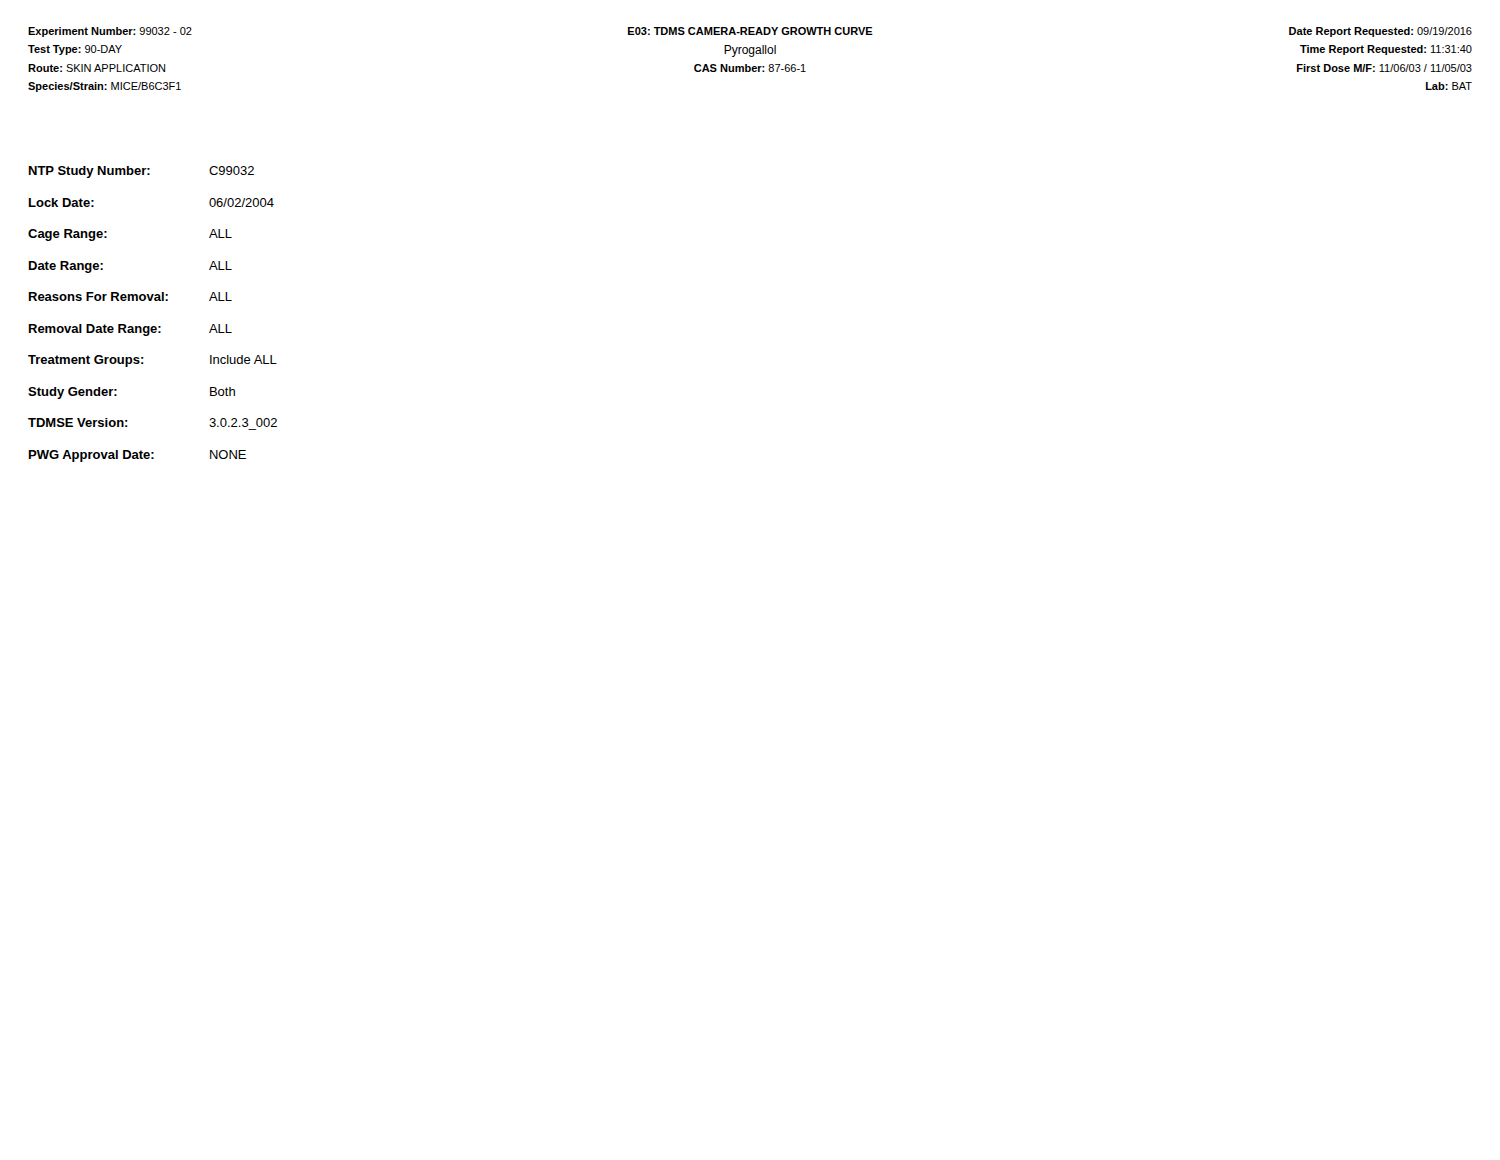| Experiment Number: 99032 - 02 | E03: TDMS CAMERA-READY GROWTH CURVE | Date Report Requested: 09/19/2016 |
| Test Type: 90-DAY | Pyrogallol | Time Report Requested: 11:31:40 |
| Route: SKIN APPLICATION | CAS Number: 87-66-1 | First Dose M/F: 11/06/03 / 11/05/03 |
| Species/Strain: MICE/B6C3F1 | | Lab: BAT |
| NTP Study Number: | C99032 |
| Lock Date: | 06/02/2004 |
| Cage Range: | ALL |
| Date Range: | ALL |
| Reasons For Removal: | ALL |
| Removal Date Range: | ALL |
| Treatment Groups: | Include ALL |
| Study Gender: | Both |
| TDMSE Version: | 3.0.2.3_002 |
| PWG Approval Date: | NONE |